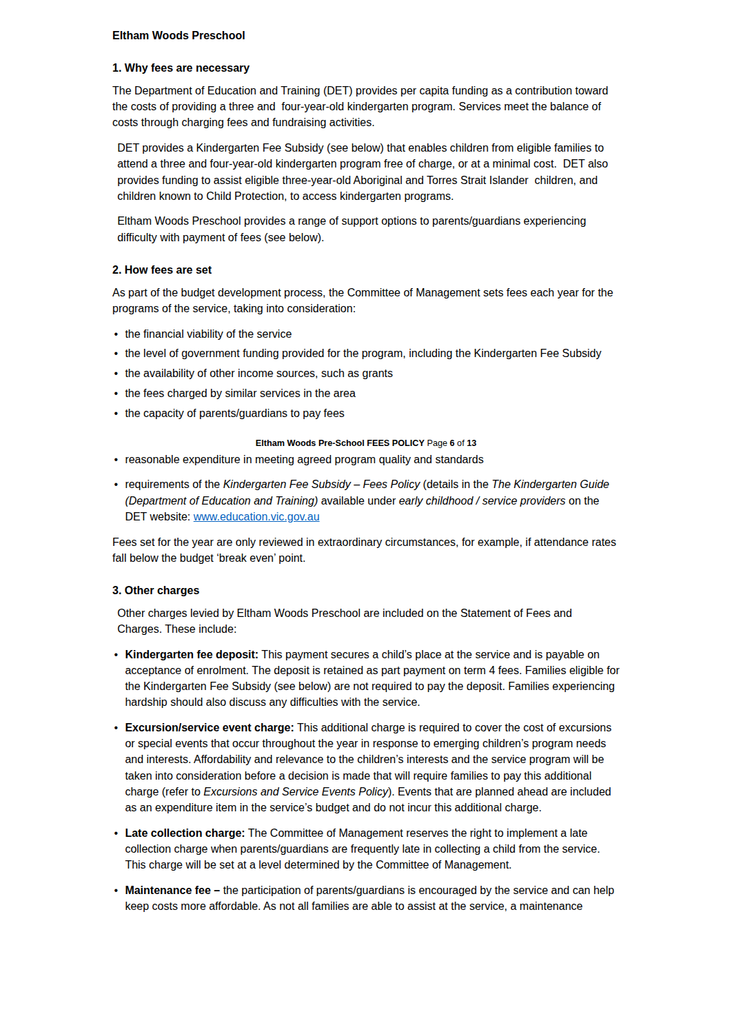Eltham Woods Preschool
1. Why fees are necessary
The Department of Education and Training (DET) provides per capita funding as a contribution toward the costs of providing a three and four-year-old kindergarten program. Services meet the balance of costs through charging fees and fundraising activities.
DET provides a Kindergarten Fee Subsidy (see below) that enables children from eligible families to attend a three and four-year-old kindergarten program free of charge, or at a minimal cost. DET also provides funding to assist eligible three-year-old Aboriginal and Torres Strait Islander children, and children known to Child Protection, to access kindergarten programs.
Eltham Woods Preschool provides a range of support options to parents/guardians experiencing difficulty with payment of fees (see below).
2. How fees are set
As part of the budget development process, the Committee of Management sets fees each year for the programs of the service, taking into consideration:
the financial viability of the service
the level of government funding provided for the program, including the Kindergarten Fee Subsidy
the availability of other income sources, such as grants
the fees charged by similar services in the area
the capacity of parents/guardians to pay fees
Eltham Woods Pre-School FEES POLICY Page 6 of 13
reasonable expenditure in meeting agreed program quality and standards
requirements of the Kindergarten Fee Subsidy – Fees Policy (details in the The Kindergarten Guide (Department of Education and Training) available under early childhood / service providers on the DET website: www.education.vic.gov.au
Fees set for the year are only reviewed in extraordinary circumstances, for example, if attendance rates fall below the budget ‘break even’ point.
3. Other charges
Other charges levied by Eltham Woods Preschool are included on the Statement of Fees and Charges. These include:
Kindergarten fee deposit: This payment secures a child’s place at the service and is payable on acceptance of enrolment. The deposit is retained as part payment on term 4 fees. Families eligible for the Kindergarten Fee Subsidy (see below) are not required to pay the deposit. Families experiencing hardship should also discuss any difficulties with the service.
Excursion/service event charge: This additional charge is required to cover the cost of excursions or special events that occur throughout the year in response to emerging children’s program needs and interests. Affordability and relevance to the children’s interests and the service program will be taken into consideration before a decision is made that will require families to pay this additional charge (refer to Excursions and Service Events Policy). Events that are planned ahead are included as an expenditure item in the service’s budget and do not incur this additional charge.
Late collection charge: The Committee of Management reserves the right to implement a late collection charge when parents/guardians are frequently late in collecting a child from the service. This charge will be set at a level determined by the Committee of Management.
Maintenance fee – the participation of parents/guardians is encouraged by the service and can help keep costs more affordable. As not all families are able to assist at the service, a maintenance